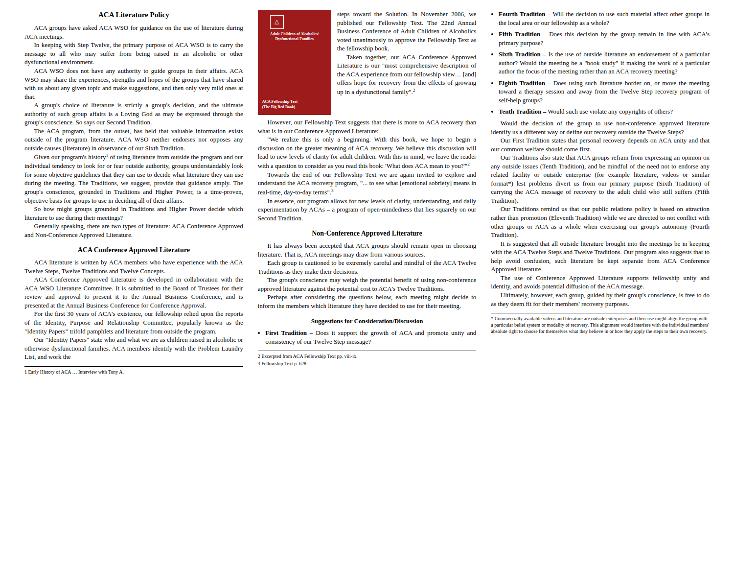ACA Literature Policy
ACA groups have asked ACA WSO for guidance on the use of literature during ACA meetings.
In keeping with Step Twelve, the primary purpose of ACA WSO is to carry the message to all who may suffer from being raised in an alcoholic or other dysfunctional environment.
ACA WSO does not have any authority to guide groups in their affairs. ACA WSO may share the experiences, strengths and hopes of the groups that have shared with us about any given topic and make suggestions, and then only very mild ones at that.
A group's choice of literature is strictly a group's decision, and the ultimate authority of such group affairs is a Loving God as may be expressed through the group's conscience. So says our Second Tradition.
The ACA program, from the outset, has held that valuable information exists outside of the program literature. ACA WSO neither endorses nor opposes any outside causes (literature) in observance of our Sixth Tradition.
Given our program's history1 of using literature from outside the program and our individual tendency to look for or fear outside authority, groups understandably look for some objective guidelines that they can use to decide what literature they can use during the meeting. The Traditions, we suggest, provide that guidance amply. The group's conscience, grounded in Traditions and Higher Power, is a time-proven, objective basis for groups to use in deciding all of their affairs.
So how might groups grounded in Traditions and Higher Power decide which literature to use during their meetings?
Generally speaking, there are two types of literature: ACA Conference Approved and Non-Conference Approved Literature.
ACA Conference Approved Literature
ACA literature is written by ACA members who have experience with the ACA Twelve Steps, Twelve Traditions and Twelve Concepts.
ACA Conference Approved Literature is developed in collaboration with the ACA WSO Literature Committee. It is submitted to the Board of Trustees for their review and approval to present it to the Annual Business Conference, and is presented at the Annual Business Conference for Conference Approval.
For the first 30 years of ACA's existence, our fellowship relied upon the reports of the Identity, Purpose and Relationship Committee, popularly known as the "Identity Papers" trifold pamphlets and literature from outside the program.
Our "Identity Papers" state who and what we are as children raised in alcoholic or otherwise dysfunctional families. ACA members identify with the Problem Laundry List, and work the
1 Early History of ACA … Interview with Tony A.
△
Adult Children of Alcoholics/
Dysfunctional Families
ACA Fellowship Text
(The Big Red Book)
steps toward the Solution. In November 2006, we published our Fellowship Text. The 22nd Annual Business Conference of Adult Children of Alcoholics voted unanimously to approve the Fellowship Text as the fellowship book.
Taken together, our ACA Conference Approved Literature is our "most comprehensive description of the ACA experience from our fellowship view… [and] offers hope for recovery from the effects of growing up in a dysfunctional family".2
However, our Fellowship Text suggests that there is more to ACA recovery than what is in our Conference Approved Literature:
"We realize this is only a beginning. With this book, we hope to begin a discussion on the greater meaning of ACA recovery. We believe this discussion will lead to new levels of clarity for adult children. With this in mind, we leave the reader with a question to consider as you read this book: 'What does ACA mean to you?'"2
Towards the end of our Fellowship Text we are again invited to explore and understand the ACA recovery program, "... to see what [emotional sobriety] means in real-time, day-to-day terms".3
In essence, our program allows for new levels of clarity, understanding, and daily experimentation by ACAs – a program of open-mindedness that lies squarely on our Second Tradition.
Non-Conference Approved Literature
It has always been accepted that ACA groups should remain open in choosing literature. That is, ACA meetings may draw from various sources.
Each group is cautioned to be extremely careful and mindful of the ACA Twelve Traditions as they make their decisions.
The group's conscience may weigh the potential benefit of using non-conference approved literature against the potential cost to ACA's Twelve Traditions.
Perhaps after considering the questions below, each meeting might decide to inform the members which literature they have decided to use for their meeting.
Suggestions for Consideration/Discussion
First Tradition – Does it support the growth of ACA and promote unity and consistency of our Twelve Step message?
2 Excerpted from ACA Fellowship Text pp. viii-ix.
3 Fellowship Text p. 628.
Fourth Tradition – Will the decision to use such material affect other groups in the local area or our fellowship as a whole?
Fifth Tradition – Does this decision by the group remain in line with ACA's primary purpose?
Sixth Tradition – Is the use of outside literature an endorsement of a particular author? Would the meeting be a "book study" if making the work of a particular author the focus of the meeting rather than an ACA recovery meeting?
Eighth Tradition – Does using such literature border on, or move the meeting toward a therapy session and away from the Twelve Step recovery program of self-help groups?
Tenth Tradition – Would such use violate any copyrights of others?
Would the decision of the group to use non-conference approved literature identify us a different way or define our recovery outside the Twelve Steps?
Our First Tradition states that personal recovery depends on ACA unity and that our common welfare should come first.
Our Traditions also state that ACA groups refrain from expressing an opinion on any outside issues (Tenth Tradition), and be mindful of the need not to endorse any related facility or outside enterprise (for example literature, videos or similar format*) lest problems divert us from our primary purpose (Sixth Tradition) of carrying the ACA message of recovery to the adult child who still suffers (Fifth Tradition).
Our Traditions remind us that our public relations policy is based on attraction rather than promotion (Eleventh Tradition) while we are directed to not conflict with other groups or ACA as a whole when exercising our group's autonomy (Fourth Tradition).
It is suggested that all outside literature brought into the meetings be in keeping with the ACA Twelve Steps and Twelve Traditions. Our program also suggests that to help avoid confusion, such literature be kept separate from ACA Conference Approved literature.
The use of Conference Approved Literature supports fellowship unity and identity, and avoids potential diffusion of the ACA message.
Ultimately, however, each group, guided by their group's conscience, is free to do as they deem fit for their members' recovery purposes.
* Commercially available videos and literature are outside enterprises and their use might align the group with a particular belief system or modality of recovery. This alignment would interfere with the individual members' absolute right to choose for themselves what they believe in or how they apply the steps to their own recovery.